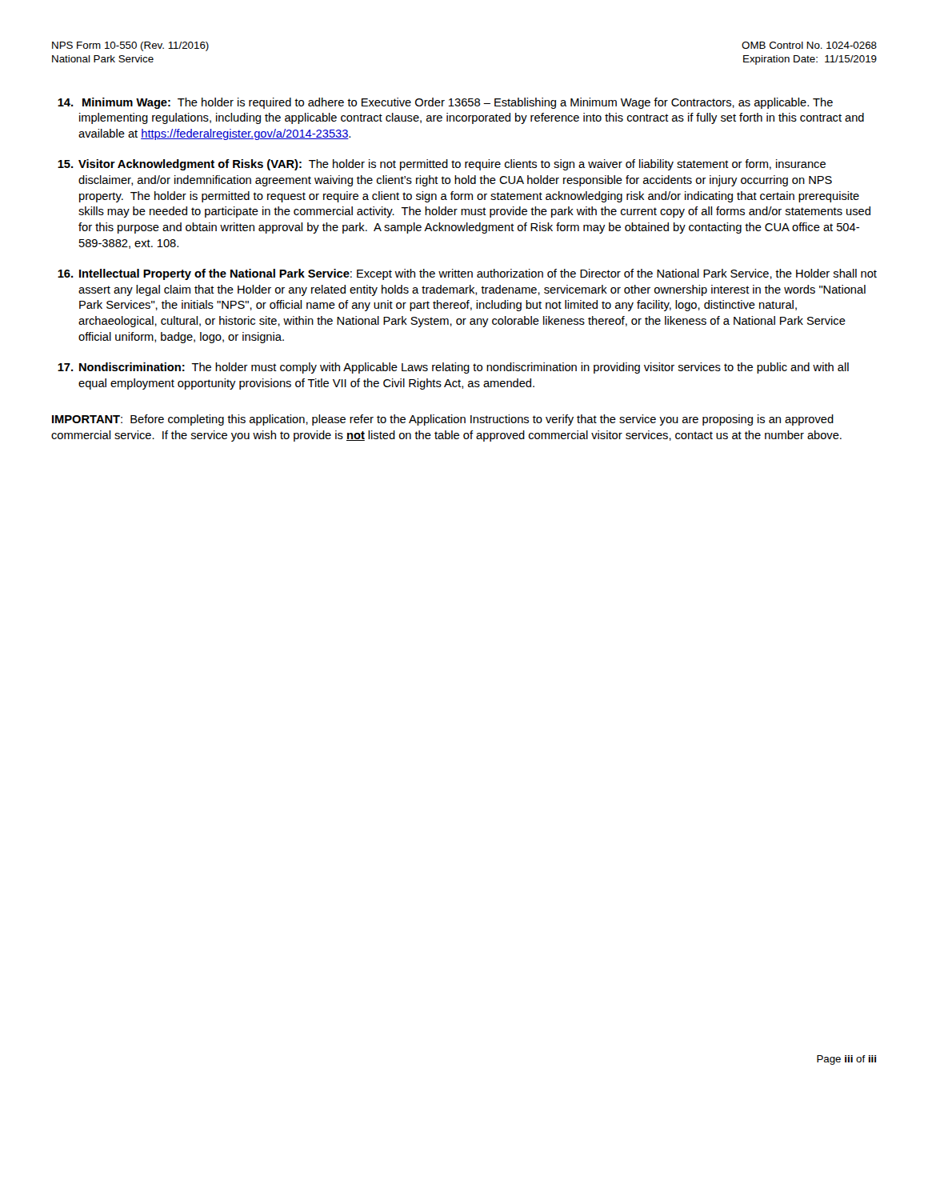NPS Form 10-550 (Rev. 11/2016)
National Park Service
OMB Control No. 1024-0268
Expiration Date: 11/15/2019
14. Minimum Wage: The holder is required to adhere to Executive Order 13658 – Establishing a Minimum Wage for Contractors, as applicable. The implementing regulations, including the applicable contract clause, are incorporated by reference into this contract as if fully set forth in this contract and available at https://federalregister.gov/a/2014-23533.
15. Visitor Acknowledgment of Risks (VAR): The holder is not permitted to require clients to sign a waiver of liability statement or form, insurance disclaimer, and/or indemnification agreement waiving the client’s right to hold the CUA holder responsible for accidents or injury occurring on NPS property. The holder is permitted to request or require a client to sign a form or statement acknowledging risk and/or indicating that certain prerequisite skills may be needed to participate in the commercial activity. The holder must provide the park with the current copy of all forms and/or statements used for this purpose and obtain written approval by the park. A sample Acknowledgment of Risk form may be obtained by contacting the CUA office at 504-589-3882, ext. 108.
16. Intellectual Property of the National Park Service: Except with the written authorization of the Director of the National Park Service, the Holder shall not assert any legal claim that the Holder or any related entity holds a trademark, tradename, servicemark or other ownership interest in the words "National Park Services", the initials "NPS", or official name of any unit or part thereof, including but not limited to any facility, logo, distinctive natural, archaeological, cultural, or historic site, within the National Park System, or any colorable likeness thereof, or the likeness of a National Park Service official uniform, badge, logo, or insignia.
17. Nondiscrimination: The holder must comply with Applicable Laws relating to nondiscrimination in providing visitor services to the public and with all equal employment opportunity provisions of Title VII of the Civil Rights Act, as amended.
IMPORTANT: Before completing this application, please refer to the Application Instructions to verify that the service you are proposing is an approved commercial service. If the service you wish to provide is not listed on the table of approved commercial visitor services, contact us at the number above.
Page iii of iii